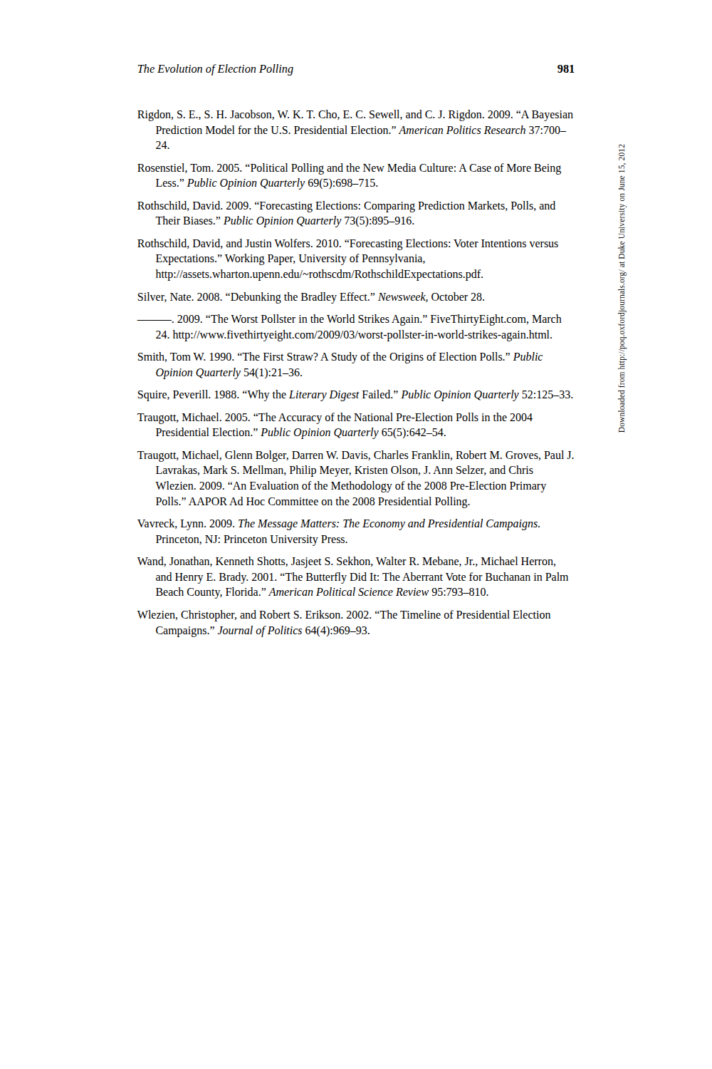The Evolution of Election Polling 981
Rigdon, S. E., S. H. Jacobson, W. K. T. Cho, E. C. Sewell, and C. J. Rigdon. 2009. “A Bayesian Prediction Model for the U.S. Presidential Election.” American Politics Research 37:700–24.
Rosenstiel, Tom. 2005. “Political Polling and the New Media Culture: A Case of More Being Less.” Public Opinion Quarterly 69(5):698–715.
Rothschild, David. 2009. “Forecasting Elections: Comparing Prediction Markets, Polls, and Their Biases.” Public Opinion Quarterly 73(5):895–916.
Rothschild, David, and Justin Wolfers. 2010. “Forecasting Elections: Voter Intentions versus Expectations.” Working Paper, University of Pennsylvania, http://assets.wharton.upenn.edu/~rothscdm/RothschildExpectations.pdf.
Silver, Nate. 2008. “Debunking the Bradley Effect.” Newsweek, October 28.
———. 2009. “The Worst Pollster in the World Strikes Again.” FiveThirtyEight.com, March 24. http://www.fivethirtyeight.com/2009/03/worst-pollster-in-world-strikes-again.html.
Smith, Tom W. 1990. “The First Straw? A Study of the Origins of Election Polls.” Public Opinion Quarterly 54(1):21–36.
Squire, Peverill. 1988. “Why the Literary Digest Failed.” Public Opinion Quarterly 52:125–33.
Traugott, Michael. 2005. “The Accuracy of the National Pre-Election Polls in the 2004 Presidential Election.” Public Opinion Quarterly 65(5):642–54.
Traugott, Michael, Glenn Bolger, Darren W. Davis, Charles Franklin, Robert M. Groves, Paul J. Lavrakas, Mark S. Mellman, Philip Meyer, Kristen Olson, J. Ann Selzer, and Chris Wlezien. 2009. “An Evaluation of the Methodology of the 2008 Pre-Election Primary Polls.” AAPOR Ad Hoc Committee on the 2008 Presidential Polling.
Vavreck, Lynn. 2009. The Message Matters: The Economy and Presidential Campaigns. Princeton, NJ: Princeton University Press.
Wand, Jonathan, Kenneth Shotts, Jasjeet S. Sekhon, Walter R. Mebane, Jr., Michael Herron, and Henry E. Brady. 2001. “The Butterfly Did It: The Aberrant Vote for Buchanan in Palm Beach County, Florida.” American Political Science Review 95:793–810.
Wlezien, Christopher, and Robert S. Erikson. 2002. “The Timeline of Presidential Election Campaigns.” Journal of Politics 64(4):969–93.
Downloaded from http://poq.oxfordjournals.org/ at Duke University on June 15, 2012